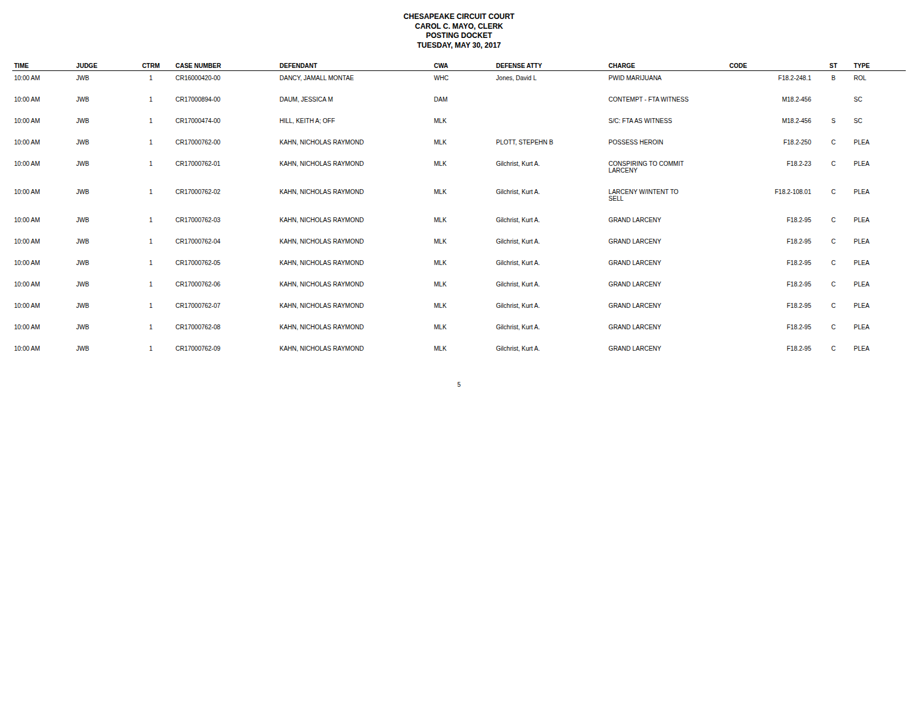CHESAPEAKE CIRCUIT COURT
CAROL C. MAYO, CLERK
POSTING DOCKET
TUESDAY, MAY 30, 2017
| TIME | JUDGE | CTRM | CASE NUMBER | DEFENDANT | CWA | DEFENSE ATTY | CHARGE | CODE | ST | TYPE |
| --- | --- | --- | --- | --- | --- | --- | --- | --- | --- | --- |
| 10:00 AM | JWB | 1 | CR16000420-00 | DANCY, JAMALL MONTAE | WHC | Jones, David L | PWID MARIJUANA | F 18.2-248.1 | B | ROL |
| 10:00 AM | JWB | 1 | CR17000894-00 | DAUM, JESSICA M | DAM | | CONTEMPT - FTA WITNESS | M 18.2-456 | | SC |
| 10:00 AM | JWB | 1 | CR17000474-00 | HILL, KEITH A; OFF | MLK | | S/C: FTA AS WITNESS | M 18.2-456 | S | SC |
| 10:00 AM | JWB | 1 | CR17000762-00 | KAHN, NICHOLAS RAYMOND | MLK | PLOTT, STEPEHN B | POSSESS HEROIN | F 18.2-250 | C | PLEA |
| 10:00 AM | JWB | 1 | CR17000762-01 | KAHN, NICHOLAS RAYMOND | MLK | Gilchrist, Kurt A. | CONSPIRING TO COMMIT LARCENY | F 18.2-23 | C | PLEA |
| 10:00 AM | JWB | 1 | CR17000762-02 | KAHN, NICHOLAS RAYMOND | MLK | Gilchrist, Kurt A. | LARCENY W/INTENT TO SELL | F 18.2-108.01 | C | PLEA |
| 10:00 AM | JWB | 1 | CR17000762-03 | KAHN, NICHOLAS RAYMOND | MLK | Gilchrist, Kurt A. | GRAND LARCENY | F 18.2-95 | C | PLEA |
| 10:00 AM | JWB | 1 | CR17000762-04 | KAHN, NICHOLAS RAYMOND | MLK | Gilchrist, Kurt A. | GRAND LARCENY | F 18.2-95 | C | PLEA |
| 10:00 AM | JWB | 1 | CR17000762-05 | KAHN, NICHOLAS RAYMOND | MLK | Gilchrist, Kurt A. | GRAND LARCENY | F 18.2-95 | C | PLEA |
| 10:00 AM | JWB | 1 | CR17000762-06 | KAHN, NICHOLAS RAYMOND | MLK | Gilchrist, Kurt A. | GRAND LARCENY | F 18.2-95 | C | PLEA |
| 10:00 AM | JWB | 1 | CR17000762-07 | KAHN, NICHOLAS RAYMOND | MLK | Gilchrist, Kurt A. | GRAND LARCENY | F 18.2-95 | C | PLEA |
| 10:00 AM | JWB | 1 | CR17000762-08 | KAHN, NICHOLAS RAYMOND | MLK | Gilchrist, Kurt A. | GRAND LARCENY | F 18.2-95 | C | PLEA |
| 10:00 AM | JWB | 1 | CR17000762-09 | KAHN, NICHOLAS RAYMOND | MLK | Gilchrist, Kurt A. | GRAND LARCENY | F 18.2-95 | C | PLEA |
5